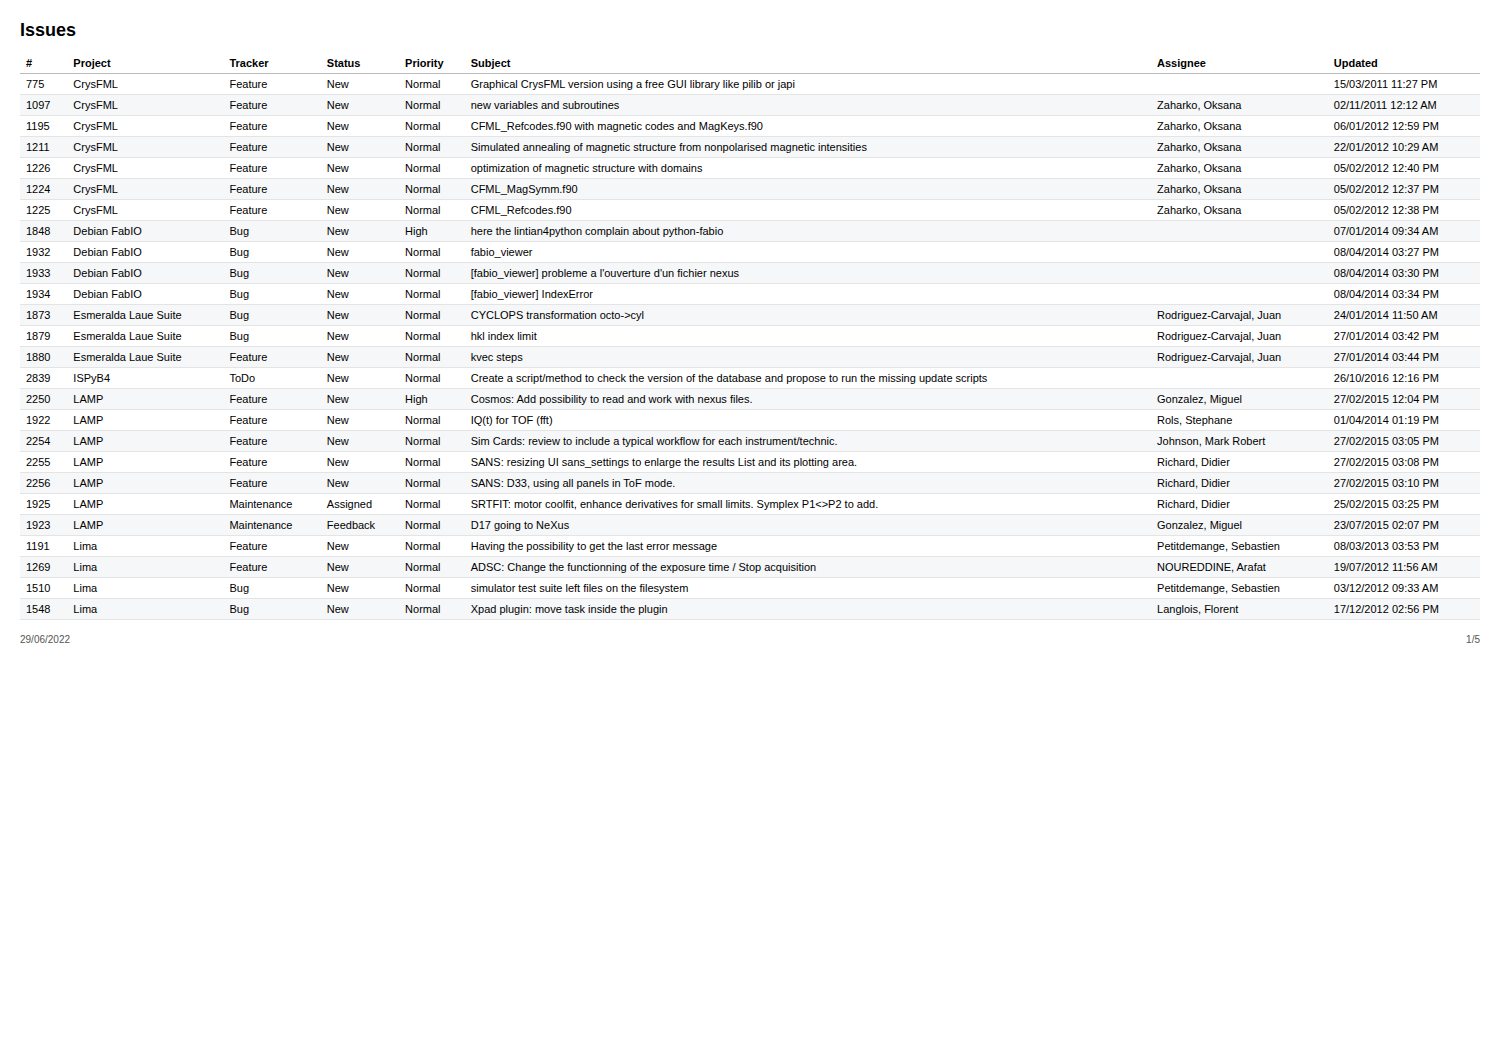Issues
| # | Project | Tracker | Status | Priority | Subject | Assignee | Updated |
| --- | --- | --- | --- | --- | --- | --- | --- |
| 775 | CrysFML | Feature | New | Normal | Graphical CrysFML version using a free GUI library like pilib or japi | | 15/03/2011 11:27 PM |
| 1097 | CrysFML | Feature | New | Normal | new variables and subroutines | Zaharko, Oksana | 02/11/2011 12:12 AM |
| 1195 | CrysFML | Feature | New | Normal | CFML_Refcodes.f90 with magnetic codes and MagKeys.f90 | Zaharko, Oksana | 06/01/2012 12:59 PM |
| 1211 | CrysFML | Feature | New | Normal | Simulated annealing of magnetic structure from nonpolarised magnetic intensities | Zaharko, Oksana | 22/01/2012 10:29 AM |
| 1226 | CrysFML | Feature | New | Normal | optimization of magnetic structure with domains | Zaharko, Oksana | 05/02/2012 12:40 PM |
| 1224 | CrysFML | Feature | New | Normal | CFML_MagSymm.f90 | Zaharko, Oksana | 05/02/2012 12:37 PM |
| 1225 | CrysFML | Feature | New | Normal | CFML_Refcodes.f90 | Zaharko, Oksana | 05/02/2012 12:38 PM |
| 1848 | Debian FabIO | Bug | New | High | here the lintian4python complain about python-fabio | | 07/01/2014 09:34 AM |
| 1932 | Debian FabIO | Bug | New | Normal | fabio_viewer | | 08/04/2014 03:27 PM |
| 1933 | Debian FabIO | Bug | New | Normal | [fabio_viewer] probleme a l'ouverture d'un fichier nexus | | 08/04/2014 03:30 PM |
| 1934 | Debian FabIO | Bug | New | Normal | [fabio_viewer] IndexError | | 08/04/2014 03:34 PM |
| 1873 | Esmeralda Laue Suite | Bug | New | Normal | CYCLOPS transformation octo->cyl | Rodriguez-Carvajal, Juan | 24/01/2014 11:50 AM |
| 1879 | Esmeralda Laue Suite | Bug | New | Normal | hkl index limit | Rodriguez-Carvajal, Juan | 27/01/2014 03:42 PM |
| 1880 | Esmeralda Laue Suite | Feature | New | Normal | kvec steps | Rodriguez-Carvajal, Juan | 27/01/2014 03:44 PM |
| 2839 | ISPyB4 | ToDo | New | Normal | Create a script/method to check the version of the database and propose to run the missing update scripts | | 26/10/2016 12:16 PM |
| 2250 | LAMP | Feature | New | High | Cosmos: Add possibility to read and work with nexus files. | Gonzalez, Miguel | 27/02/2015 12:04 PM |
| 1922 | LAMP | Feature | New | Normal | IQ(t) for TOF (fft) | Rols, Stephane | 01/04/2014 01:19 PM |
| 2254 | LAMP | Feature | New | Normal | Sim Cards: review to include a typical workflow for each instrument/technic. | Johnson, Mark Robert | 27/02/2015 03:05 PM |
| 2255 | LAMP | Feature | New | Normal | SANS: resizing UI sans_settings to enlarge the results List and its plotting area. | Richard, Didier | 27/02/2015 03:08 PM |
| 2256 | LAMP | Feature | New | Normal | SANS: D33, using all panels in ToF mode. | Richard, Didier | 27/02/2015 03:10 PM |
| 1925 | LAMP | Maintenance | Assigned | Normal | SRTFIT: motor coolfit, enhance derivatives for small limits. Symplex P1<>P2 to add. | Richard, Didier | 25/02/2015 03:25 PM |
| 1923 | LAMP | Maintenance | Feedback | Normal | D17 going to NeXus | Gonzalez, Miguel | 23/07/2015 02:07 PM |
| 1191 | Lima | Feature | New | Normal | Having the possibility to get the last error message | Petitdemange, Sebastien | 08/03/2013 03:53 PM |
| 1269 | Lima | Feature | New | Normal | ADSC: Change the functionning of the exposure time / Stop acquisition | NOUREDDINE, Arafat | 19/07/2012 11:56 AM |
| 1510 | Lima | Bug | New | Normal | simulator test suite left files on the filesystem | Petitdemange, Sebastien | 03/12/2012 09:33 AM |
| 1548 | Lima | Bug | New | Normal | Xpad plugin: move task inside the plugin | Langlois, Florent | 17/12/2012 02:56 PM |
29/06/2022 1/5